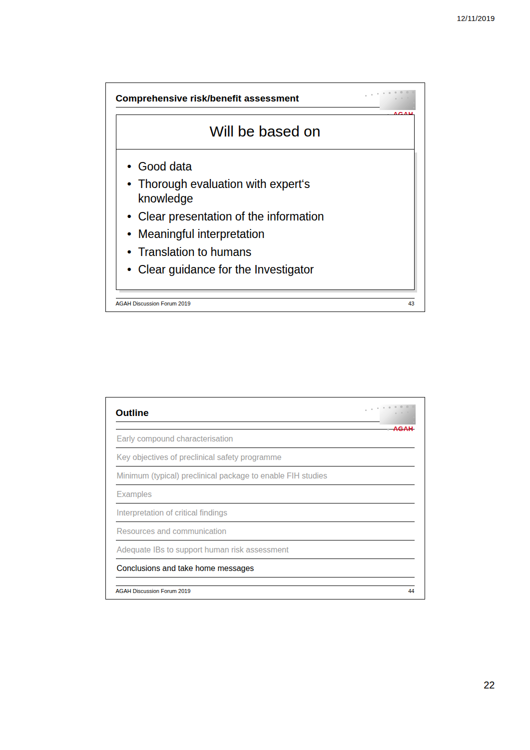12/11/2019
AGAH
Comprehensive risk/benefit assessment
Will be based on
Good data
Thorough evaluation with expert‘s
knowledge
Clear presentation of the information
Meaningful interpretation
Translation to humans
Clear guidance for the Investigator
AGAH Discussion Forum 2019 43
AGAH
Outline
Early compound characterisation
Key objectives of preclinical safety programme
Minimum (typical) preclinical package to enable FIH studies
Examples
Interpretation of critical findings
Resources and communication
Adequate IBs to support human risk assessment
Conclusions and take home messages
AGAH Discussion Forum 2019 44
22